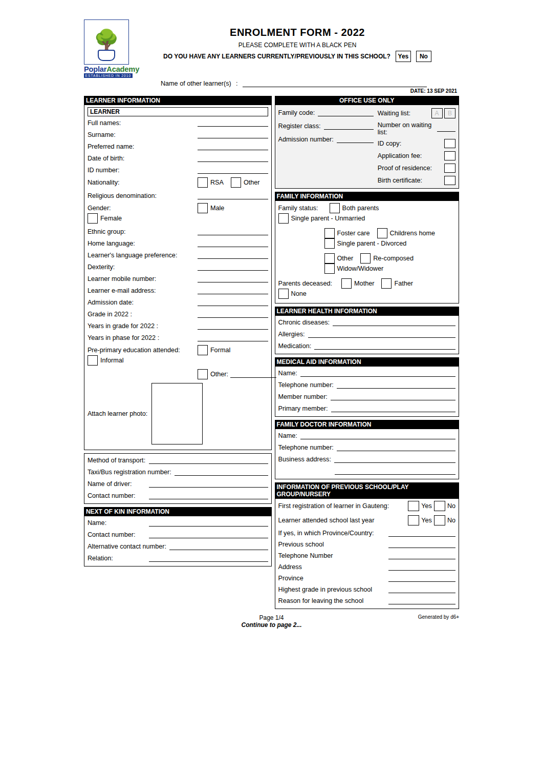🌳
Poplar Academy
ESTABLISHED IN 2010
ENROLMENT FORM - 2022
PLEASE COMPLETE WITH A BLACK PEN
DO YOU HAVE ANY LEARNERS CURRENTLY/PREVIOUSLY IN THIS SCHOOL? Yes No
Name of other learner(s) :
DATE: 13 SEP 2021
LEARNER INFORMATION
LEARNER
Full names:
Surname:
Preferred name:
Date of birth:
ID number:
Nationality: RSA Other
Religious denomination:
Gender: Male Female
Ethnic group:
Home language:
Learner's language preference:
Dexterity:
Learner mobile number:
Learner e-mail address:
Admission date:
Grade in 2022 :
Years in grade for 2022 :
Years in phase for 2022 :
Pre-primary education attended: Formal Informal
Other:
Attach learner photo:
Method of transport:
Taxi/Bus registration number:
Name of driver:
Contact number:
NEXT OF KIN INFORMATION
Name:
Contact number:
Alternative contact number:
Relation:
OFFICE USE ONLY
Family code:
Register class:
Admission number:
Waiting list: A B
Number on waiting list:
ID copy:
Application fee:
Proof of residence:
Birth certificate:
FAMILY INFORMATION
Family status: Both parents Single parent - Unmarried
Foster care Childrens home Single parent - Divorced
Other Re-composed Widow/Widower
Parents deceased: Mother Father None
LEARNER HEALTH INFORMATION
Chronic diseases:
Allergies:
Medication:
MEDICAL AID INFORMATION
Name:
Telephone number:
Member number:
Primary member:
FAMILY DOCTOR INFORMATION
Name:
Telephone number:
Business address:
INFORMATION OF PREVIOUS SCHOOL/PLAY GROUP/NURSERY
First registration of learner in Gauteng: Yes No
Learner attended school last year Yes No
If yes, in which Province/Country:
Previous school
Telephone Number
Address
Province
Highest grade in previous school
Reason for leaving the school
Page 1/4
Continue to page 2...
Generated by d6+